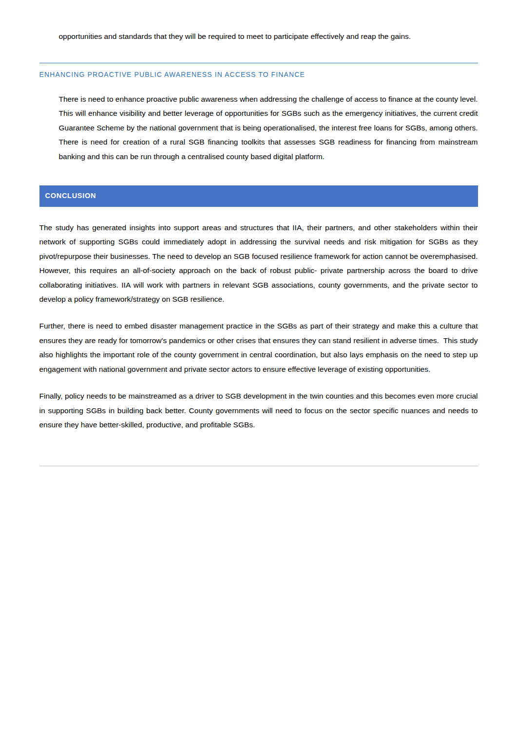opportunities and standards that they will be required to meet to participate effectively and reap the gains.
Enhancing Proactive Public Awareness in Access to Finance
There is need to enhance proactive public awareness when addressing the challenge of access to finance at the county level. This will enhance visibility and better leverage of opportunities for SGBs such as the emergency initiatives, the current credit Guarantee Scheme by the national government that is being operationalised, the interest free loans for SGBs, among others. There is need for creation of a rural SGB financing toolkits that assesses SGB readiness for financing from mainstream banking and this can be run through a centralised county based digital platform.
Conclusion
The study has generated insights into support areas and structures that IIA, their partners, and other stakeholders within their network of supporting SGBs could immediately adopt in addressing the survival needs and risk mitigation for SGBs as they pivot/repurpose their businesses. The need to develop an SGB focused resilience framework for action cannot be overemphasised. However, this requires an all-of-society approach on the back of robust public- private partnership across the board to drive collaborating initiatives. IIA will work with partners in relevant SGB associations, county governments, and the private sector to develop a policy framework/strategy on SGB resilience.
Further, there is need to embed disaster management practice in the SGBs as part of their strategy and make this a culture that ensures they are ready for tomorrow's pandemics or other crises that ensures they can stand resilient in adverse times. This study also highlights the important role of the county government in central coordination, but also lays emphasis on the need to step up engagement with national government and private sector actors to ensure effective leverage of existing opportunities.
Finally, policy needs to be mainstreamed as a driver to SGB development in the twin counties and this becomes even more crucial in supporting SGBs in building back better. County governments will need to focus on the sector specific nuances and needs to ensure they have better-skilled, productive, and profitable SGBs.